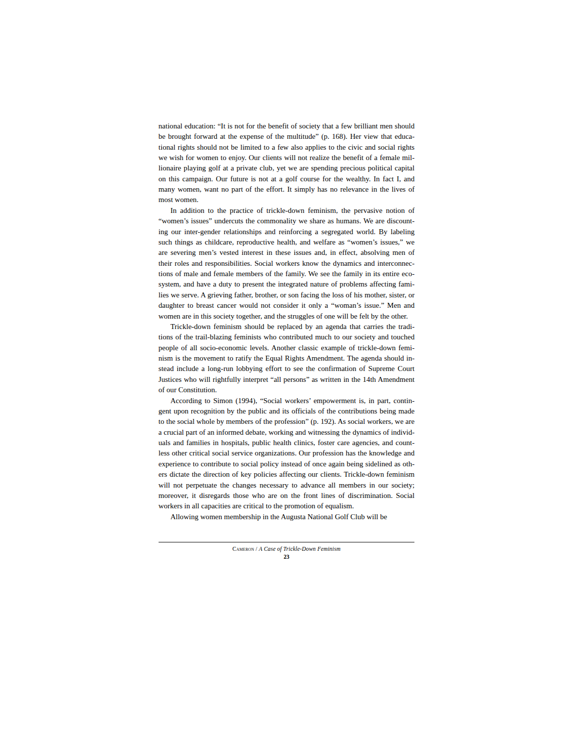national education: “It is not for the benefit of society that a few brilliant men should be brought forward at the expense of the multitude” (p. 168). Her view that educational rights should not be limited to a few also applies to the civic and social rights we wish for women to enjoy. Our clients will not realize the benefit of a female millionaire playing golf at a private club, yet we are spending precious political capital on this campaign. Our future is not at a golf course for the wealthy. In fact I, and many women, want no part of the effort. It simply has no relevance in the lives of most women.
In addition to the practice of trickle-down feminism, the pervasive notion of “women’s issues” undercuts the commonality we share as humans. We are discounting our inter-gender relationships and reinforcing a segregated world. By labeling such things as childcare, reproductive health, and welfare as “women’s issues,” we are severing men’s vested interest in these issues and, in effect, absolving men of their roles and responsibilities. Social workers know the dynamics and interconnections of male and female members of the family. We see the family in its entire ecosystem, and have a duty to present the integrated nature of problems affecting families we serve. A grieving father, brother, or son facing the loss of his mother, sister, or daughter to breast cancer would not consider it only a “woman’s issue.” Men and women are in this society together, and the struggles of one will be felt by the other.
Trickle-down feminism should be replaced by an agenda that carries the traditions of the trail-blazing feminists who contributed much to our society and touched people of all socio-economic levels. Another classic example of trickle-down feminism is the movement to ratify the Equal Rights Amendment. The agenda should instead include a long-run lobbying effort to see the confirmation of Supreme Court Justices who will rightfully interpret “all persons” as written in the 14th Amendment of our Constitution.
According to Simon (1994), “Social workers’ empowerment is, in part, contingent upon recognition by the public and its officials of the contributions being made to the social whole by members of the profession” (p. 192). As social workers, we are a crucial part of an informed debate, working and witnessing the dynamics of individuals and families in hospitals, public health clinics, foster care agencies, and countless other critical social service organizations. Our profession has the knowledge and experience to contribute to social policy instead of once again being sidelined as others dictate the direction of key policies affecting our clients. Trickle-down feminism will not perpetuate the changes necessary to advance all members in our society; moreover, it disregards those who are on the front lines of discrimination. Social workers in all capacities are critical to the promotion of equalism.
Allowing women membership in the Augusta National Golf Club will be
Cameron / A Case of Trickle-Down Feminism
23